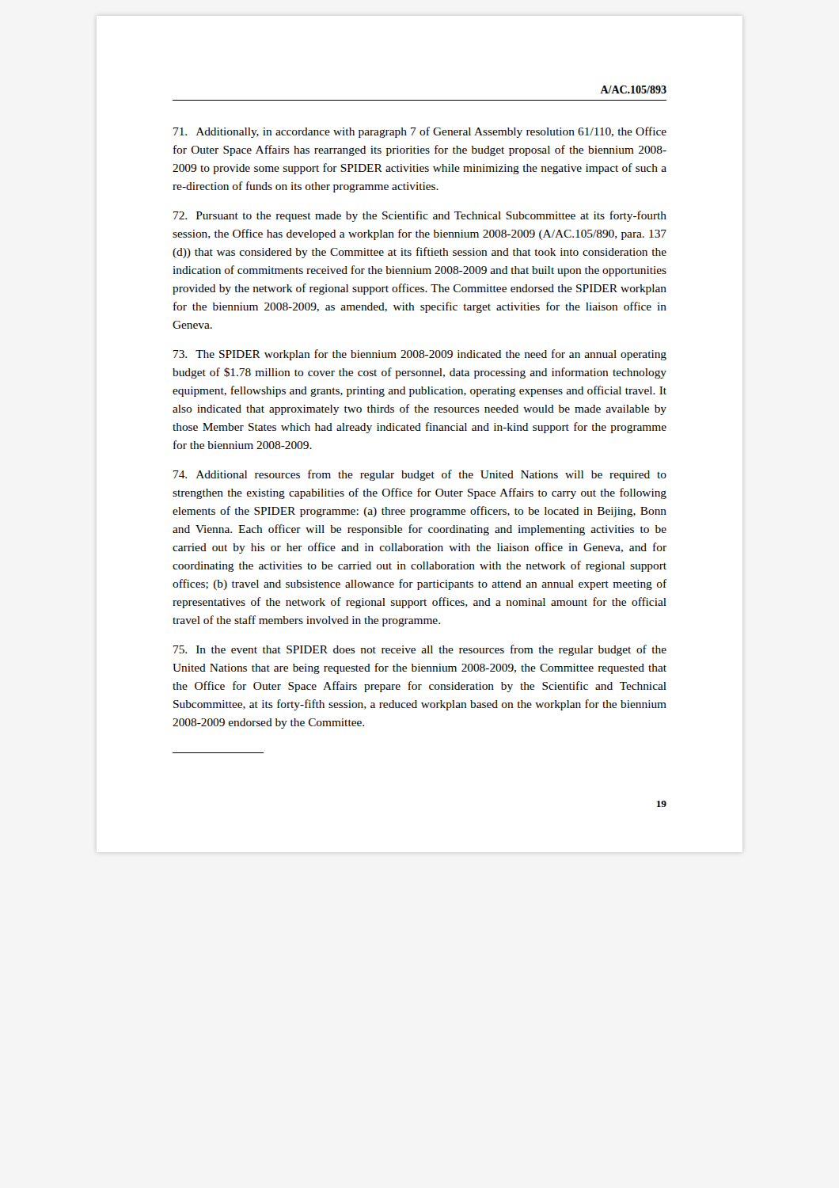A/AC.105/893
71. Additionally, in accordance with paragraph 7 of General Assembly resolution 61/110, the Office for Outer Space Affairs has rearranged its priorities for the budget proposal of the biennium 2008-2009 to provide some support for SPIDER activities while minimizing the negative impact of such a re-direction of funds on its other programme activities.
72. Pursuant to the request made by the Scientific and Technical Subcommittee at its forty-fourth session, the Office has developed a workplan for the biennium 2008-2009 (A/AC.105/890, para. 137 (d)) that was considered by the Committee at its fiftieth session and that took into consideration the indication of commitments received for the biennium 2008-2009 and that built upon the opportunities provided by the network of regional support offices. The Committee endorsed the SPIDER workplan for the biennium 2008-2009, as amended, with specific target activities for the liaison office in Geneva.
73. The SPIDER workplan for the biennium 2008-2009 indicated the need for an annual operating budget of $1.78 million to cover the cost of personnel, data processing and information technology equipment, fellowships and grants, printing and publication, operating expenses and official travel. It also indicated that approximately two thirds of the resources needed would be made available by those Member States which had already indicated financial and in-kind support for the programme for the biennium 2008-2009.
74. Additional resources from the regular budget of the United Nations will be required to strengthen the existing capabilities of the Office for Outer Space Affairs to carry out the following elements of the SPIDER programme: (a) three programme officers, to be located in Beijing, Bonn and Vienna. Each officer will be responsible for coordinating and implementing activities to be carried out by his or her office and in collaboration with the liaison office in Geneva, and for coordinating the activities to be carried out in collaboration with the network of regional support offices; (b) travel and subsistence allowance for participants to attend an annual expert meeting of representatives of the network of regional support offices, and a nominal amount for the official travel of the staff members involved in the programme.
75. In the event that SPIDER does not receive all the resources from the regular budget of the United Nations that are being requested for the biennium 2008-2009, the Committee requested that the Office for Outer Space Affairs prepare for consideration by the Scientific and Technical Subcommittee, at its forty-fifth session, a reduced workplan based on the workplan for the biennium 2008-2009 endorsed by the Committee.
19